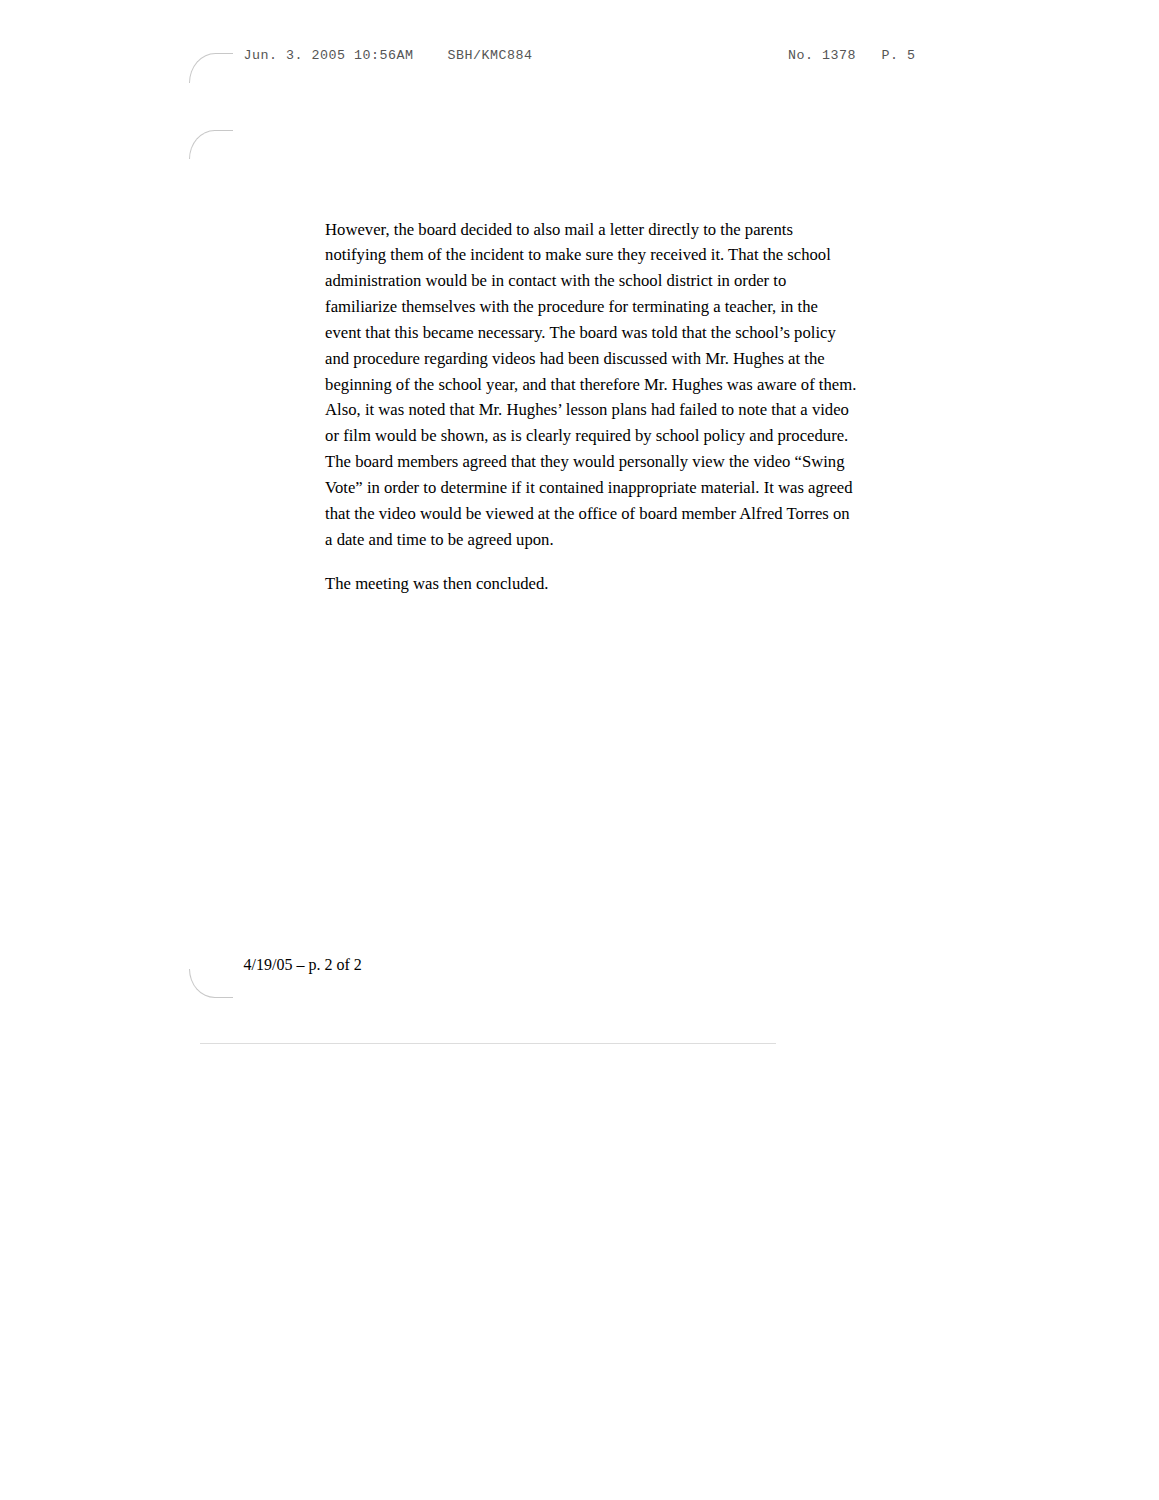Jun. 3. 2005 10:56AM SBH/KMC884 No. 1378 P. 5
However, the board decided to also mail a letter directly to the parents notifying them of the incident to make sure they received it. That the school administration would be in contact with the school district in order to familiarize themselves with the procedure for terminating a teacher, in the event that this became necessary. The board was told that the school’s policy and procedure regarding videos had been discussed with Mr. Hughes at the beginning of the school year, and that therefore Mr. Hughes was aware of them. Also, it was noted that Mr. Hughes’ lesson plans had failed to note that a video or film would be shown, as is clearly required by school policy and procedure. The board members agreed that they would personally view the video “Swing Vote” in order to determine if it contained inappropriate material. It was agreed that the video would be viewed at the office of board member Alfred Torres on a date and time to be agreed upon.
The meeting was then concluded.
4/19/05 – p. 2 of 2